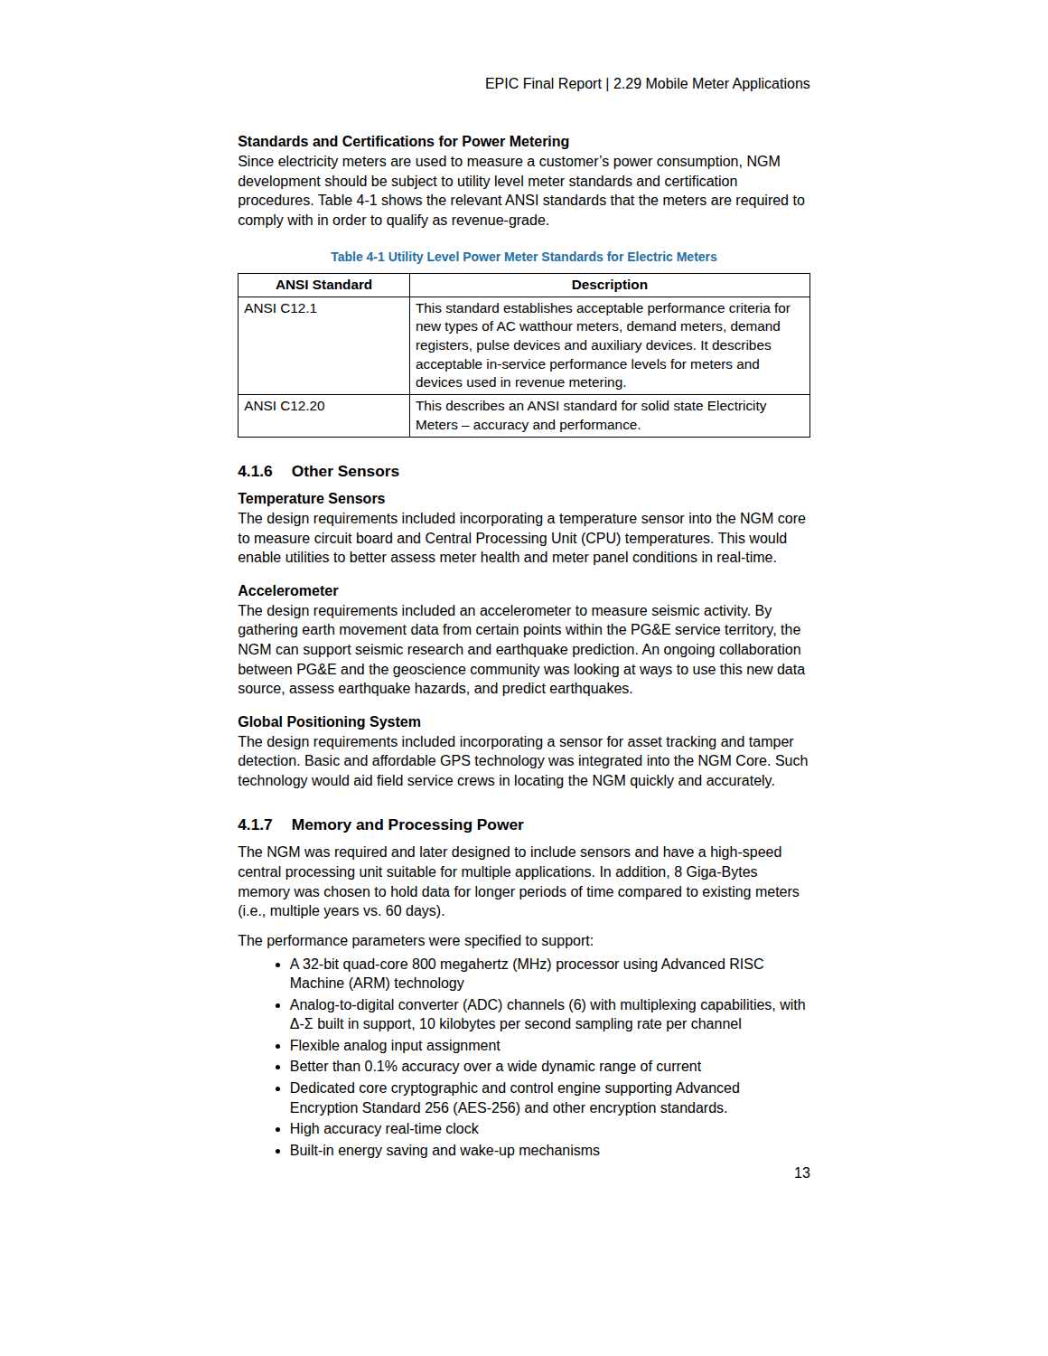EPIC Final Report | 2.29 Mobile Meter Applications
Standards and Certifications for Power Metering
Since electricity meters are used to measure a customer’s power consumption, NGM development should be subject to utility level meter standards and certification procedures. Table 4-1 shows the relevant ANSI standards that the meters are required to comply with in order to qualify as revenue-grade.
Table 4-1 Utility Level Power Meter Standards for Electric Meters
| ANSI Standard | Description |
| --- | --- |
| ANSI C12.1 | This standard establishes acceptable performance criteria for new types of AC watthour meters, demand meters, demand registers, pulse devices and auxiliary devices. It describes acceptable in-service performance levels for meters and devices used in revenue metering. |
| ANSI C12.20 | This describes an ANSI standard for solid state Electricity Meters – accuracy and performance. |
4.1.6 Other Sensors
Temperature Sensors
The design requirements included incorporating a temperature sensor into the NGM core to measure circuit board and Central Processing Unit (CPU) temperatures. This would enable utilities to better assess meter health and meter panel conditions in real-time.
Accelerometer
The design requirements included an accelerometer to measure seismic activity. By gathering earth movement data from certain points within the PG&E service territory, the NGM can support seismic research and earthquake prediction. An ongoing collaboration between PG&E and the geoscience community was looking at ways to use this new data source, assess earthquake hazards, and predict earthquakes.
Global Positioning System
The design requirements included incorporating a sensor for asset tracking and tamper detection. Basic and affordable GPS technology was integrated into the NGM Core. Such technology would aid field service crews in locating the NGM quickly and accurately.
4.1.7 Memory and Processing Power
The NGM was required and later designed to include sensors and have a high-speed central processing unit suitable for multiple applications. In addition, 8 Giga-Bytes memory was chosen to hold data for longer periods of time compared to existing meters (i.e., multiple years vs. 60 days).
The performance parameters were specified to support:
A 32-bit quad-core 800 megahertz (MHz) processor using Advanced RISC Machine (ARM) technology
Analog-to-digital converter (ADC) channels (6) with multiplexing capabilities, with Δ-Σ built in support, 10 kilobytes per second sampling rate per channel
Flexible analog input assignment
Better than 0.1% accuracy over a wide dynamic range of current
Dedicated core cryptographic and control engine supporting Advanced Encryption Standard 256 (AES-256) and other encryption standards.
High accuracy real-time clock
Built-in energy saving and wake-up mechanisms
13